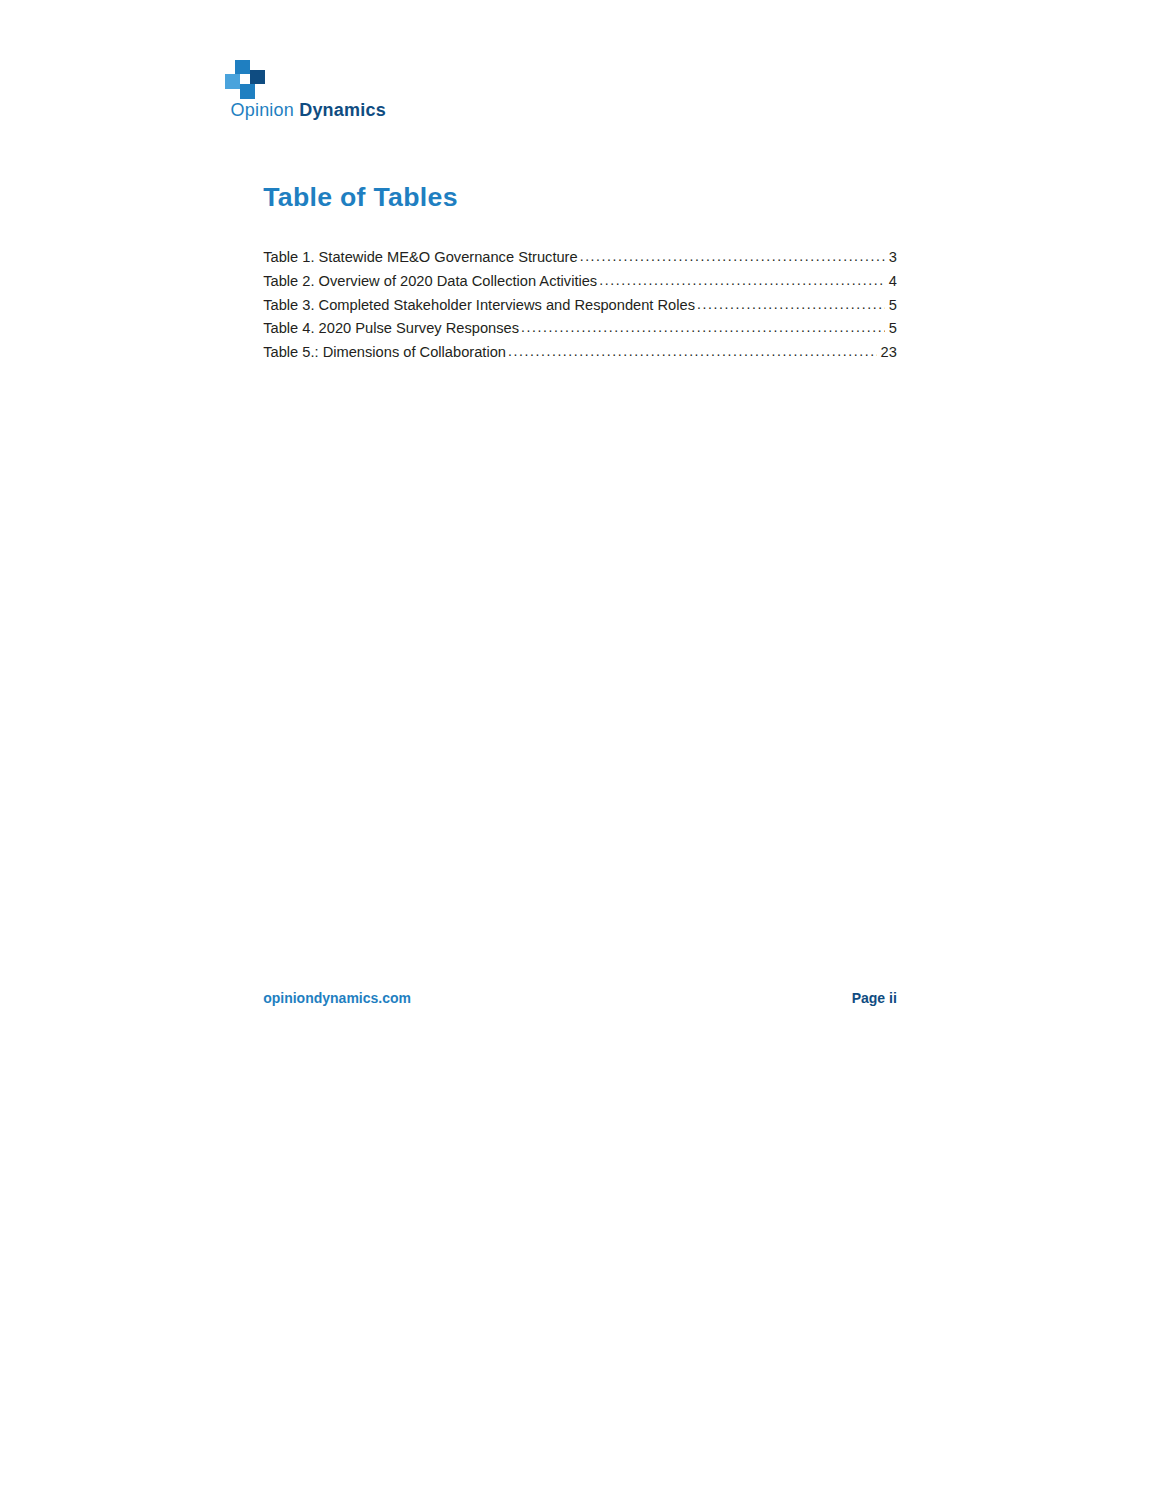Opinion Dynamics
Table of Tables
Table 1. Statewide ME&O Governance Structure ............................................................................................... 3
Table 2. Overview of 2020 Data Collection Activities ......................................................................................... 4
Table 3. Completed Stakeholder Interviews and Respondent Roles ................................................................... 5
Table 4. 2020 Pulse Survey Responses ............................................................................................................. 5
Table 5.: Dimensions of Collaboration ............................................................................................................. 23
opiniondynamics.com Page ii